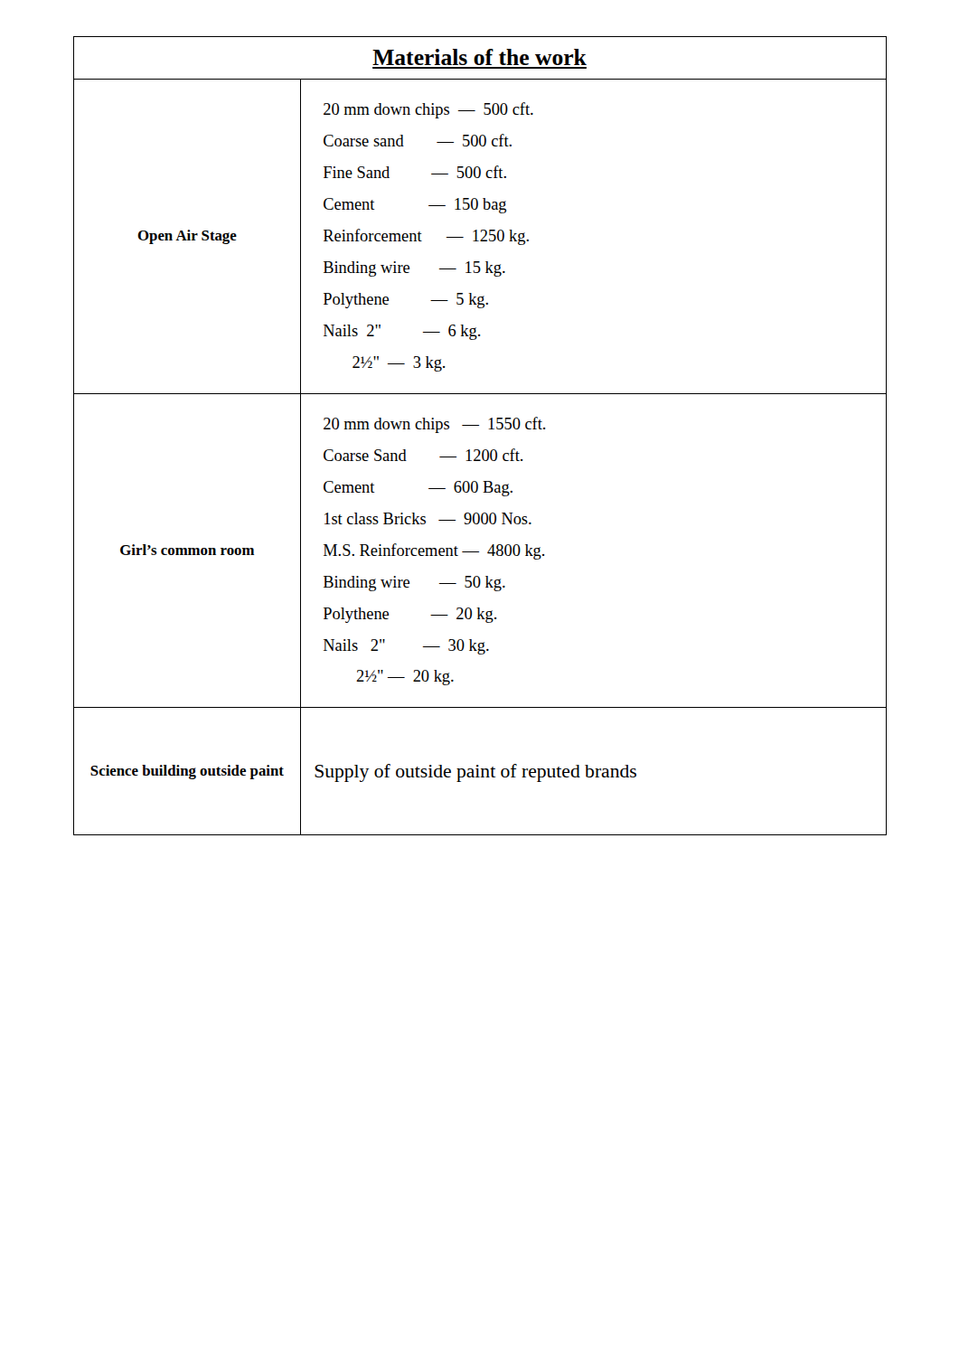Materials of the work
| Open Air Stage | 20 mm down chips — 500 cft. Coarse sand — 500 cft. Fine Sand — 500 cft. Cement — 150 bag Reinforcement — 1250 kg. Binding wire — 15 kg. Polythene — 5 kg. Nails 2" — 6 kg. 2½" — 3 kg. |
| Girl’s common room | 20 mm down chips — 1550 cft. Coarse Sand — 1200 cft. Cement — 600 Bag. 1st class Bricks — 9000 Nos. M.S. Reinforcement — 4800 kg. Binding wire — 50 kg. Polythene — 20 kg. Nails 2" — 30 kg. 2½" — 20 kg. |
| Science building outside paint | Supply of outside paint of reputed brands |